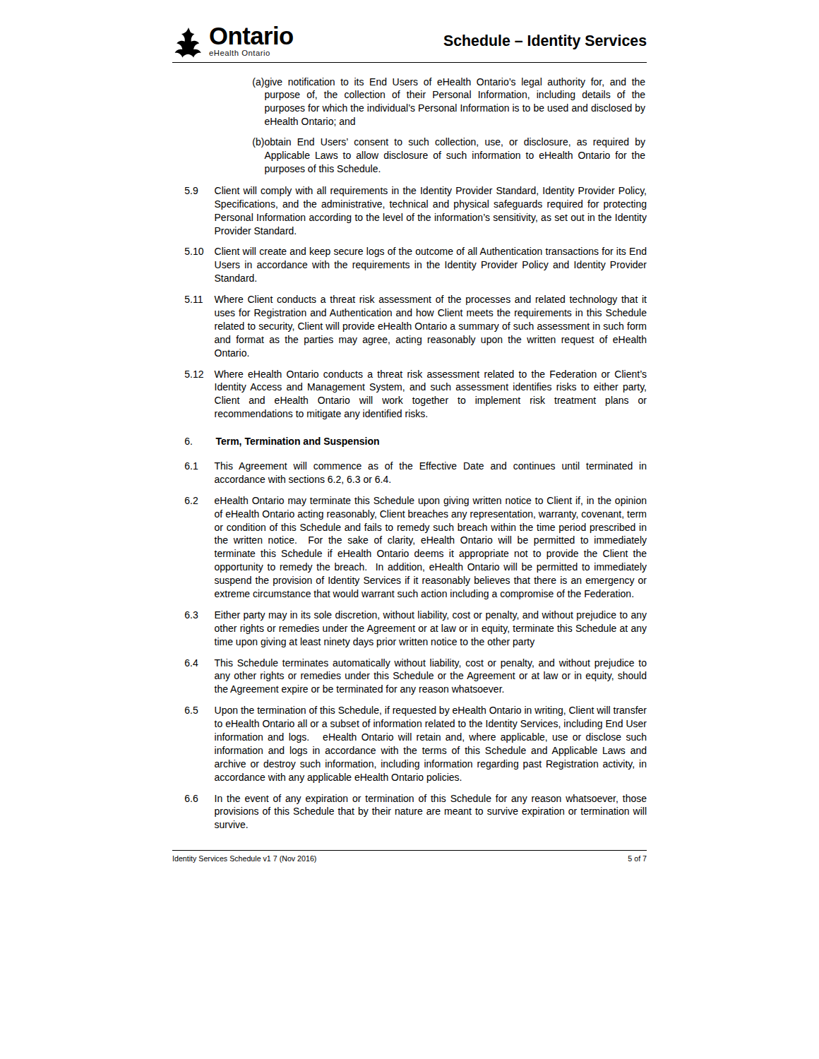Ontario eHealth Ontario
Schedule – Identity Services
(a) give notification to its End Users of eHealth Ontario’s legal authority for, and the purpose of, the collection of their Personal Information, including details of the purposes for which the individual’s Personal Information is to be used and disclosed by eHealth Ontario; and
(b) obtain End Users’ consent to such collection, use, or disclosure, as required by Applicable Laws to allow disclosure of such information to eHealth Ontario for the purposes of this Schedule.
5.9 Client will comply with all requirements in the Identity Provider Standard, Identity Provider Policy, Specifications, and the administrative, technical and physical safeguards required for protecting Personal Information according to the level of the information’s sensitivity, as set out in the Identity Provider Standard.
5.10 Client will create and keep secure logs of the outcome of all Authentication transactions for its End Users in accordance with the requirements in the Identity Provider Policy and Identity Provider Standard.
5.11 Where Client conducts a threat risk assessment of the processes and related technology that it uses for Registration and Authentication and how Client meets the requirements in this Schedule related to security, Client will provide eHealth Ontario a summary of such assessment in such form and format as the parties may agree, acting reasonably upon the written request of eHealth Ontario.
5.12 Where eHealth Ontario conducts a threat risk assessment related to the Federation or Client’s Identity Access and Management System, and such assessment identifies risks to either party, Client and eHealth Ontario will work together to implement risk treatment plans or recommendations to mitigate any identified risks.
6. Term, Termination and Suspension
6.1 This Agreement will commence as of the Effective Date and continues until terminated in accordance with sections 6.2, 6.3 or 6.4.
6.2 eHealth Ontario may terminate this Schedule upon giving written notice to Client if, in the opinion of eHealth Ontario acting reasonably, Client breaches any representation, warranty, covenant, term or condition of this Schedule and fails to remedy such breach within the time period prescribed in the written notice. For the sake of clarity, eHealth Ontario will be permitted to immediately terminate this Schedule if eHealth Ontario deems it appropriate not to provide the Client the opportunity to remedy the breach. In addition, eHealth Ontario will be permitted to immediately suspend the provision of Identity Services if it reasonably believes that there is an emergency or extreme circumstance that would warrant such action including a compromise of the Federation.
6.3 Either party may in its sole discretion, without liability, cost or penalty, and without prejudice to any other rights or remedies under the Agreement or at law or in equity, terminate this Schedule at any time upon giving at least ninety days prior written notice to the other party
6.4 This Schedule terminates automatically without liability, cost or penalty, and without prejudice to any other rights or remedies under this Schedule or the Agreement or at law or in equity, should the Agreement expire or be terminated for any reason whatsoever.
6.5 Upon the termination of this Schedule, if requested by eHealth Ontario in writing, Client will transfer to eHealth Ontario all or a subset of information related to the Identity Services, including End User information and logs. eHealth Ontario will retain and, where applicable, use or disclose such information and logs in accordance with the terms of this Schedule and Applicable Laws and archive or destroy such information, including information regarding past Registration activity, in accordance with any applicable eHealth Ontario policies.
6.6 In the event of any expiration or termination of this Schedule for any reason whatsoever, those provisions of this Schedule that by their nature are meant to survive expiration or termination will survive.
Identity Services Schedule v1 7 (Nov 2016)
5 of 7